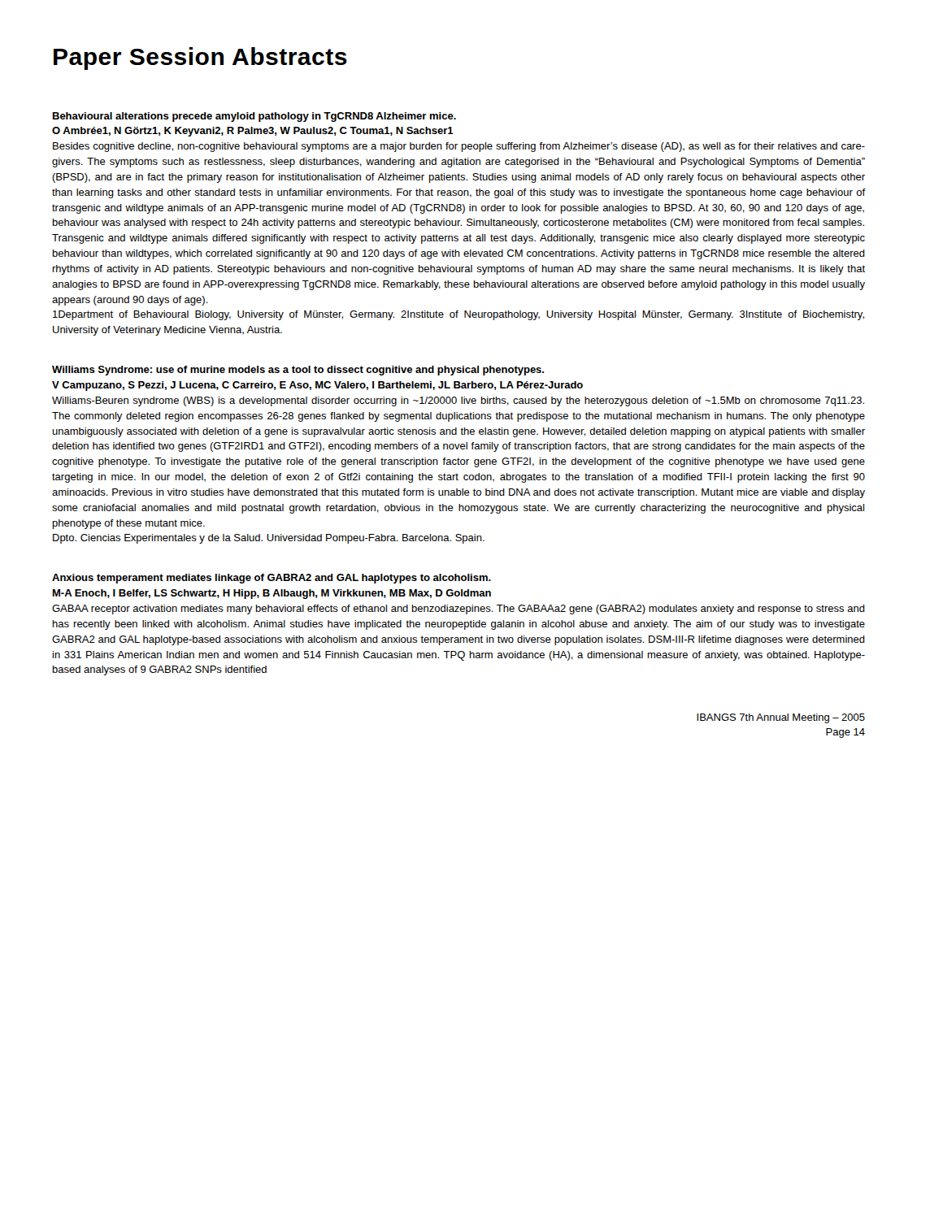Paper Session Abstracts
Behavioural alterations precede amyloid pathology in TgCRND8 Alzheimer mice.
O Ambrée1, N Görtz1, K Keyvani2, R Palme3, W Paulus2, C Touma1, N Sachser1
Besides cognitive decline, non-cognitive behavioural symptoms are a major burden for people suffering from Alzheimer’s disease (AD), as well as for their relatives and care-givers. The symptoms such as restlessness, sleep disturbances, wandering and agitation are categorised in the “Behavioural and Psychological Symptoms of Dementia” (BPSD), and are in fact the primary reason for institutionalisation of Alzheimer patients. Studies using animal models of AD only rarely focus on behavioural aspects other than learning tasks and other standard tests in unfamiliar environments. For that reason, the goal of this study was to investigate the spontaneous home cage behaviour of transgenic and wildtype animals of an APP-transgenic murine model of AD (TgCRND8) in order to look for possible analogies to BPSD. At 30, 60, 90 and 120 days of age, behaviour was analysed with respect to 24h activity patterns and stereotypic behaviour. Simultaneously, corticosterone metabolites (CM) were monitored from fecal samples. Transgenic and wildtype animals differed significantly with respect to activity patterns at all test days. Additionally, transgenic mice also clearly displayed more stereotypic behaviour than wildtypes, which correlated significantly at 90 and 120 days of age with elevated CM concentrations. Activity patterns in TgCRND8 mice resemble the altered rhythms of activity in AD patients. Stereotypic behaviours and non-cognitive behavioural symptoms of human AD may share the same neural mechanisms. It is likely that analogies to BPSD are found in APP-overexpressing TgCRND8 mice. Remarkably, these behavioural alterations are observed before amyloid pathology in this model usually appears (around 90 days of age).
1Department of Behavioural Biology, University of Münster, Germany. 2Institute of Neuropathology, University Hospital Münster, Germany. 3Institute of Biochemistry, University of Veterinary Medicine Vienna, Austria.
Williams Syndrome: use of murine models as a tool to dissect cognitive and physical phenotypes.
V Campuzano, S Pezzi, J Lucena, C Carreiro, E Aso, MC Valero, I Barthelemi, JL Barbero, LA Pérez-Jurado
Williams-Beuren syndrome (WBS) is a developmental disorder occurring in ~1/20000 live births, caused by the heterozygous deletion of ~1.5Mb on chromosome 7q11.23. The commonly deleted region encompasses 26-28 genes flanked by segmental duplications that predispose to the mutational mechanism in humans. The only phenotype unambiguously associated with deletion of a gene is supravalvular aortic stenosis and the elastin gene. However, detailed deletion mapping on atypical patients with smaller deletion has identified two genes (GTF2IRD1 and GTF2I), encoding members of a novel family of transcription factors, that are strong candidates for the main aspects of the cognitive phenotype. To investigate the putative role of the general transcription factor gene GTF2I, in the development of the cognitive phenotype we have used gene targeting in mice. In our model, the deletion of exon 2 of Gtf2i containing the start codon, abrogates to the translation of a modified TFII-I protein lacking the first 90 aminoacids. Previous in vitro studies have demonstrated that this mutated form is unable to bind DNA and does not activate transcription. Mutant mice are viable and display some craniofacial anomalies and mild postnatal growth retardation, obvious in the homozygous state. We are currently characterizing the neurocognitive and physical phenotype of these mutant mice.
Dpto. Ciencias Experimentales y de la Salud. Universidad Pompeu-Fabra. Barcelona. Spain.
Anxious temperament mediates linkage of GABRA2 and GAL haplotypes to alcoholism.
M-A Enoch, I Belfer, LS Schwartz, H Hipp, B Albaugh, M Virkkunen, MB Max, D Goldman
GABAA receptor activation mediates many behavioral effects of ethanol and benzodiazepines. The GABAAa2 gene (GABRA2) modulates anxiety and response to stress and has recently been linked with alcoholism. Animal studies have implicated the neuropeptide galanin in alcohol abuse and anxiety. The aim of our study was to investigate GABRA2 and GAL haplotype-based associations with alcoholism and anxious temperament in two diverse population isolates. DSM-III-R lifetime diagnoses were determined in 331 Plains American Indian men and women and 514 Finnish Caucasian men. TPQ harm avoidance (HA), a dimensional measure of anxiety, was obtained. Haplotype-based analyses of 9 GABRA2 SNPs identified
IBANGS 7th Annual Meeting – 2005
Page 14